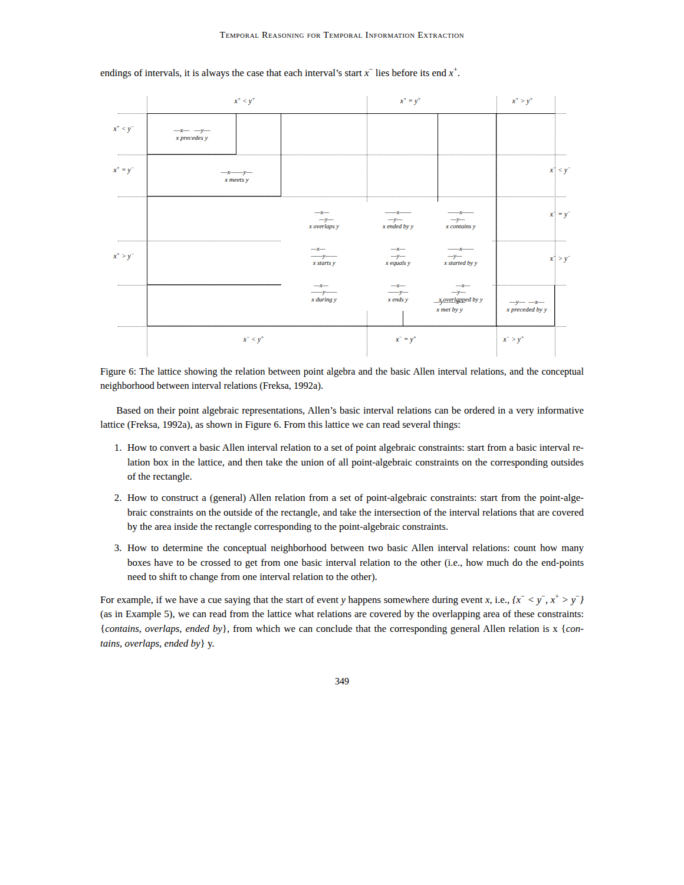Temporal Reasoning for Temporal Information Extraction
endings of intervals, it is always the case that each interval’s start x− lies before its end x+.
x+ < y+
x+ = y+
x+ > y+
x+ < y−
x+ = y−
x+ > y−
x− < y−
x− = y−
x− > y−
x− < y+
x− = y+
x− > y+
—x— —y—
x precedes y
—x——y—
x meets y
—x—
—y—
x overlaps y
——x——
—y—
x ended by y
——x——
—y—
x contains y
—x—
——y——
x starts y
—x—
—y—
x equals y
——x——
—y—
x started by y
—x—
——y——
x during y
—x—
——y—
x ends y
—x—
—y—
x overlapped by y
—y——x—
x met by y
—y— —x—
x preceded by y
Figure 6: The lattice showing the relation between point algebra and the basic Allen interval relations, and the conceptual neighborhood between interval relations (Freksa, 1992a).
Based on their point algebraic representations, Allen’s basic interval relations can be ordered in a very informative lattice (Freksa, 1992a), as shown in Figure 6. From this lattice we can read several things:
How to convert a basic Allen interval relation to a set of point algebraic constraints: start from a basic interval relation box in the lattice, and then take the union of all point-algebraic constraints on the corresponding outsides of the rectangle.
How to construct a (general) Allen relation from a set of point-algebraic constraints: start from the point-algebraic constraints on the outside of the rectangle, and take the intersection of the interval relations that are covered by the area inside the rectangle corresponding to the point-algebraic constraints.
How to determine the conceptual neighborhood between two basic Allen interval relations: count how many boxes have to be crossed to get from one basic interval relation to the other (i.e., how much do the end-points need to shift to change from one interval relation to the other).
For example, if we have a cue saying that the start of event y happens somewhere during event x, i.e., {x− < y−, x+ > y−} (as in Example 5), we can read from the lattice what relations are covered by the overlapping area of these constraints: {contains, overlaps, ended by}, from which we can conclude that the corresponding general Allen relation is x {contains, overlaps, ended by} y.
349